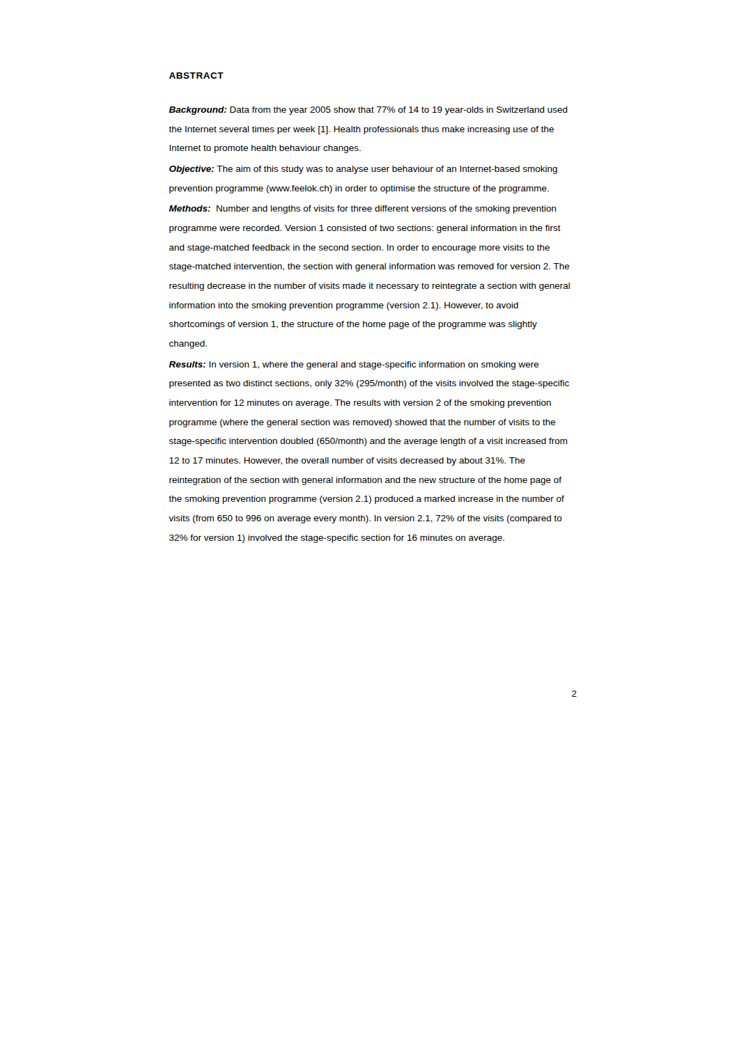ABSTRACT
Background: Data from the year 2005 show that 77% of 14 to 19 year-olds in Switzerland used the Internet several times per week [1]. Health professionals thus make increasing use of the Internet to promote health behaviour changes.
Objective: The aim of this study was to analyse user behaviour of an Internet-based smoking prevention programme (www.feelok.ch) in order to optimise the structure of the programme.
Methods: Number and lengths of visits for three different versions of the smoking prevention programme were recorded. Version 1 consisted of two sections: general information in the first and stage-matched feedback in the second section. In order to encourage more visits to the stage-matched intervention, the section with general information was removed for version 2. The resulting decrease in the number of visits made it necessary to reintegrate a section with general information into the smoking prevention programme (version 2.1). However, to avoid shortcomings of version 1, the structure of the home page of the programme was slightly changed.
Results: In version 1, where the general and stage-specific information on smoking were presented as two distinct sections, only 32% (295/month) of the visits involved the stage-specific intervention for 12 minutes on average. The results with version 2 of the smoking prevention programme (where the general section was removed) showed that the number of visits to the stage-specific intervention doubled (650/month) and the average length of a visit increased from 12 to 17 minutes. However, the overall number of visits decreased by about 31%. The reintegration of the section with general information and the new structure of the home page of the smoking prevention programme (version 2.1) produced a marked increase in the number of visits (from 650 to 996 on average every month). In version 2.1, 72% of the visits (compared to 32% for version 1) involved the stage-specific section for 16 minutes on average.
2